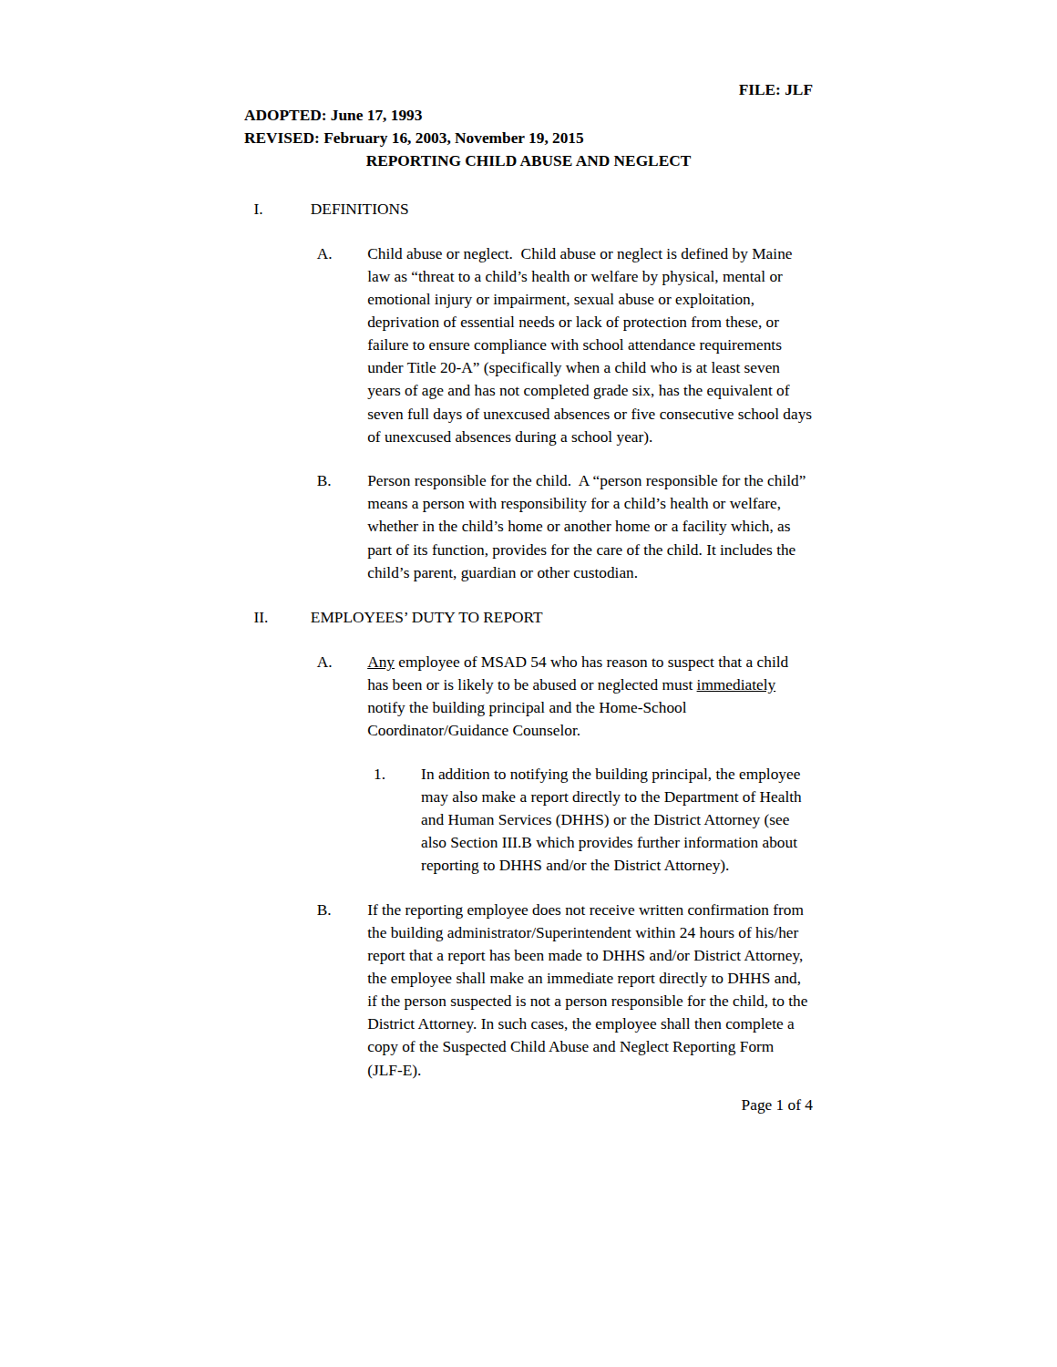FILE: JLF
ADOPTED: June 17, 1993
REVISED: February 16, 2003, November 19, 2015
REPORTING CHILD ABUSE AND NEGLECT
I.
DEFINITIONS
A.
Child abuse or neglect. Child abuse or neglect is defined by Maine law as “threat to a child’s health or welfare by physical, mental or emotional injury or impairment, sexual abuse or exploitation, deprivation of essential needs or lack of protection from these, or failure to ensure compliance with school attendance requirements under Title 20-A” (specifically when a child who is at least seven years of age and has not completed grade six, has the equivalent of seven full days of unexcused absences or five consecutive school days of unexcused absences during a school year).
B.
Person responsible for the child. A “person responsible for the child” means a person with responsibility for a child’s health or welfare, whether in the child’s home or another home or a facility which, as part of its function, provides for the care of the child. It includes the child’s parent, guardian or other custodian.
II.
EMPLOYEES’ DUTY TO REPORT
A.
Any employee of MSAD 54 who has reason to suspect that a child has been or is likely to be abused or neglected must immediately notify the building principal and the Home-School Coordinator/Guidance Counselor.
1.
In addition to notifying the building principal, the employee may also make a report directly to the Department of Health and Human Services (DHHS) or the District Attorney (see also Section III.B which provides further information about reporting to DHHS and/or the District Attorney).
B.
If the reporting employee does not receive written confirmation from the building administrator/Superintendent within 24 hours of his/her report that a report has been made to DHHS and/or District Attorney, the employee shall make an immediate report directly to DHHS and, if the person suspected is not a person responsible for the child, to the District Attorney. In such cases, the employee shall then complete a copy of the Suspected Child Abuse and Neglect Reporting Form (JLF-E).
Page 1 of 4